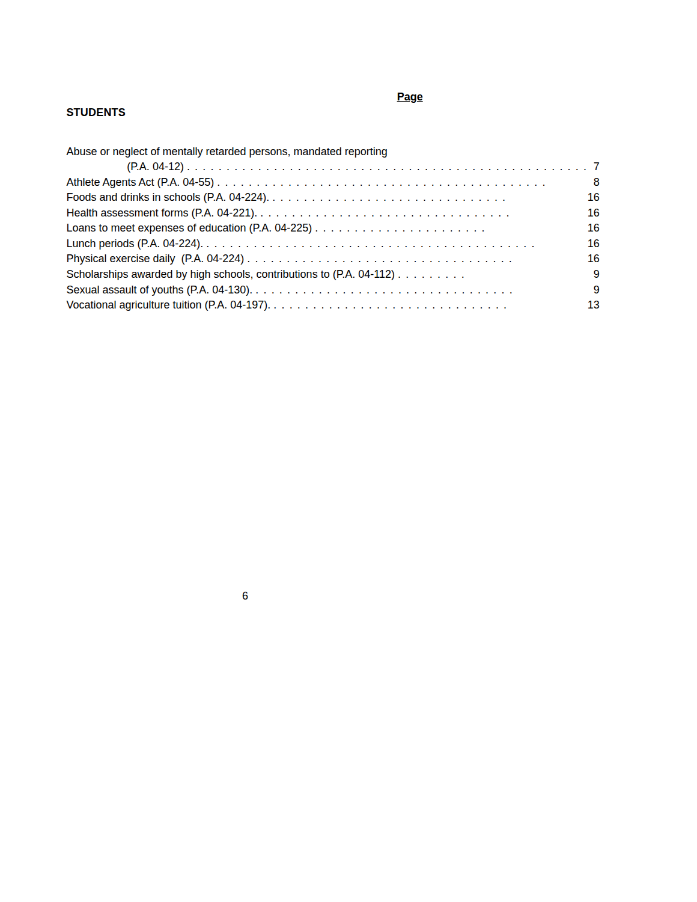Page
STUDENTS
| Abuse or neglect of mentally retarded persons, mandated reporting | |
| (P.A. 04-12) . . . . . . . . . . . . . . . . . . . . . . . . . . . . . . . . . . . . . . . . . . . . . . . . . . . | 7 |
| Athlete Agents Act (P.A. 04-55) . . . . . . . . . . . . . . . . . . . . . . . . . . . . . . . . . . . . . . . . . . | 8 |
| Foods and drinks in schools (P.A. 04-224). . . . . . . . . . . . . . . . . . . . . . . . . . . . . . . | 16 |
| Health assessment forms (P.A. 04-221). . . . . . . . . . . . . . . . . . . . . . . . . . . . . . . . . | 16 |
| Loans to meet expenses of education (P.A. 04-225) . . . . . . . . . . . . . . . . . . . . . . | 16 |
| Lunch periods (P.A. 04-224). . . . . . . . . . . . . . . . . . . . . . . . . . . . . . . . . . . . . . . . . . . | 16 |
| Physical exercise daily (P.A. 04-224) . . . . . . . . . . . . . . . . . . . . . . . . . . . . . . . . . . | 16 |
| Scholarships awarded by high schools, contributions to (P.A. 04-112) . . . . . . . . . | 9 |
| Sexual assault of youths (P.A. 04-130). . . . . . . . . . . . . . . . . . . . . . . . . . . . . . . . . . | 9 |
| Vocational agriculture tuition (P.A. 04-197). . . . . . . . . . . . . . . . . . . . . . . . . . . . . . . | 13 |
6